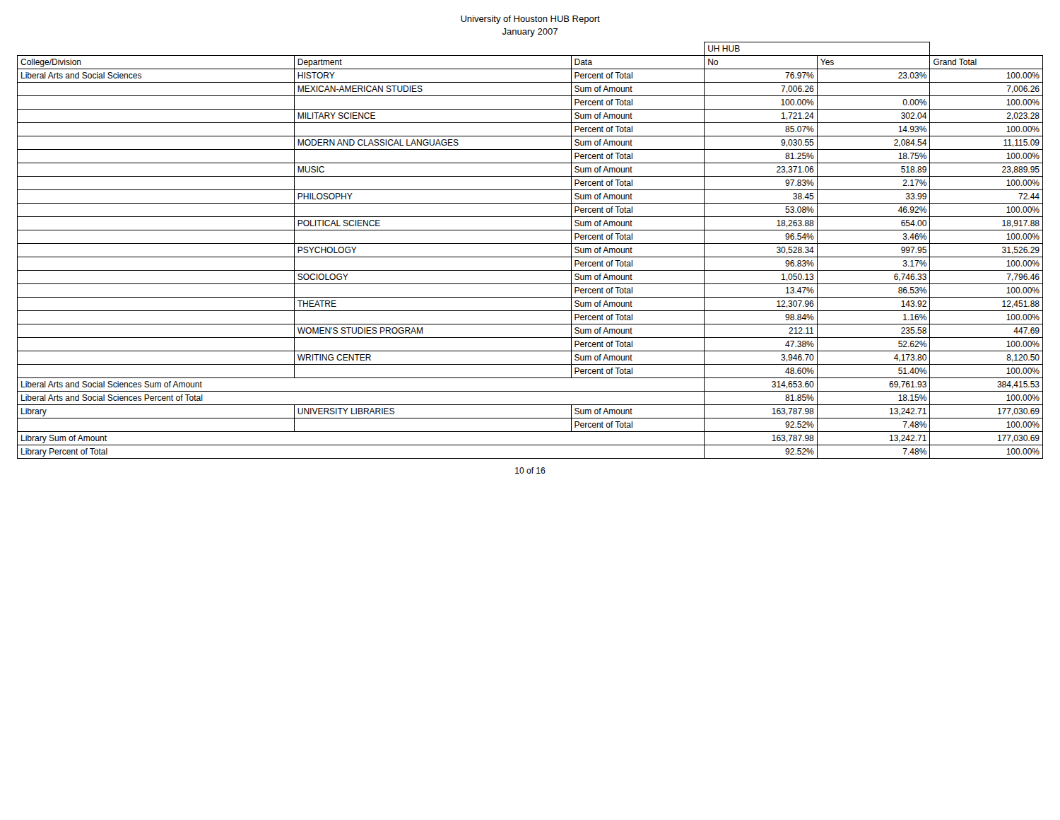University of Houston HUB Report
January 2007
| | | | UH HUB | |
| --- | --- | --- | --- | --- |
| College/Division | Department | Data | No | Yes | Grand Total |
| Liberal Arts and Social Sciences | HISTORY | Percent of Total | 76.97% | 23.03% | 100.00% |
| | MEXICAN-AMERICAN STUDIES | Sum of Amount | 7,006.26 | | 7,006.26 |
| | | Percent of Total | 100.00% | 0.00% | 100.00% |
| | MILITARY SCIENCE | Sum of Amount | 1,721.24 | 302.04 | 2,023.28 |
| | | Percent of Total | 85.07% | 14.93% | 100.00% |
| | MODERN AND CLASSICAL LANGUAGES | Sum of Amount | 9,030.55 | 2,084.54 | 11,115.09 |
| | | Percent of Total | 81.25% | 18.75% | 100.00% |
| | MUSIC | Sum of Amount | 23,371.06 | 518.89 | 23,889.95 |
| | | Percent of Total | 97.83% | 2.17% | 100.00% |
| | PHILOSOPHY | Sum of Amount | 38.45 | 33.99 | 72.44 |
| | | Percent of Total | 53.08% | 46.92% | 100.00% |
| | POLITICAL SCIENCE | Sum of Amount | 18,263.88 | 654.00 | 18,917.88 |
| | | Percent of Total | 96.54% | 3.46% | 100.00% |
| | PSYCHOLOGY | Sum of Amount | 30,528.34 | 997.95 | 31,526.29 |
| | | Percent of Total | 96.83% | 3.17% | 100.00% |
| | SOCIOLOGY | Sum of Amount | 1,050.13 | 6,746.33 | 7,796.46 |
| | | Percent of Total | 13.47% | 86.53% | 100.00% |
| | THEATRE | Sum of Amount | 12,307.96 | 143.92 | 12,451.88 |
| | | Percent of Total | 98.84% | 1.16% | 100.00% |
| | WOMEN'S STUDIES PROGRAM | Sum of Amount | 212.11 | 235.58 | 447.69 |
| | | Percent of Total | 47.38% | 52.62% | 100.00% |
| | WRITING CENTER | Sum of Amount | 3,946.70 | 4,173.80 | 8,120.50 |
| | | Percent of Total | 48.60% | 51.40% | 100.00% |
| Liberal Arts and Social Sciences Sum of Amount | | | 314,653.60 | 69,761.93 | 384,415.53 |
| Liberal Arts and Social Sciences Percent of Total | | | 81.85% | 18.15% | 100.00% |
| Library | UNIVERSITY LIBRARIES | Sum of Amount | 163,787.98 | 13,242.71 | 177,030.69 |
| | | Percent of Total | 92.52% | 7.48% | 100.00% |
| Library Sum of Amount | | | 163,787.98 | 13,242.71 | 177,030.69 |
| Library Percent of Total | | | 92.52% | 7.48% | 100.00% |
10 of 16